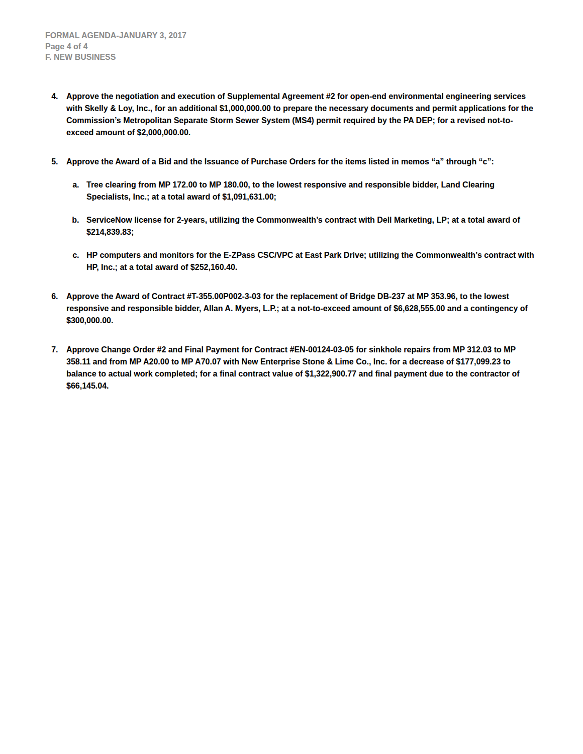FORMAL AGENDA-JANUARY 3, 2017
Page 4 of 4
F. NEW BUSINESS
Approve the negotiation and execution of Supplemental Agreement #2 for open-end environmental engineering services with Skelly & Loy, Inc., for an additional $1,000,000.00 to prepare the necessary documents and permit applications for the Commission’s Metropolitan Separate Storm Sewer System (MS4) permit required by the PA DEP; for a revised not-to-exceed amount of $2,000,000.00.
Approve the Award of a Bid and the Issuance of Purchase Orders for the items listed in memos “a” through “c”:
Tree clearing from MP 172.00 to MP 180.00, to the lowest responsive and responsible bidder, Land Clearing Specialists, Inc.; at a total award of $1,091,631.00;
ServiceNow license for 2-years, utilizing the Commonwealth’s contract with Dell Marketing, LP; at a total award of $214,839.83;
HP computers and monitors for the E-ZPass CSC/VPC at East Park Drive; utilizing the Commonwealth’s contract with HP, Inc.; at a total award of $252,160.40.
Approve the Award of Contract #T-355.00P002-3-03 for the replacement of Bridge DB-237 at MP 353.96, to the lowest responsive and responsible bidder, Allan A. Myers, L.P.; at a not-to-exceed amount of $6,628,555.00 and a contingency of $300,000.00.
Approve Change Order #2 and Final Payment for Contract #EN-00124-03-05 for sinkhole repairs from MP 312.03 to MP 358.11 and from MP A20.00 to MP A70.07 with New Enterprise Stone & Lime Co., Inc. for a decrease of $177,099.23 to balance to actual work completed; for a final contract value of $1,322,900.77 and final payment due to the contractor of $66,145.04.